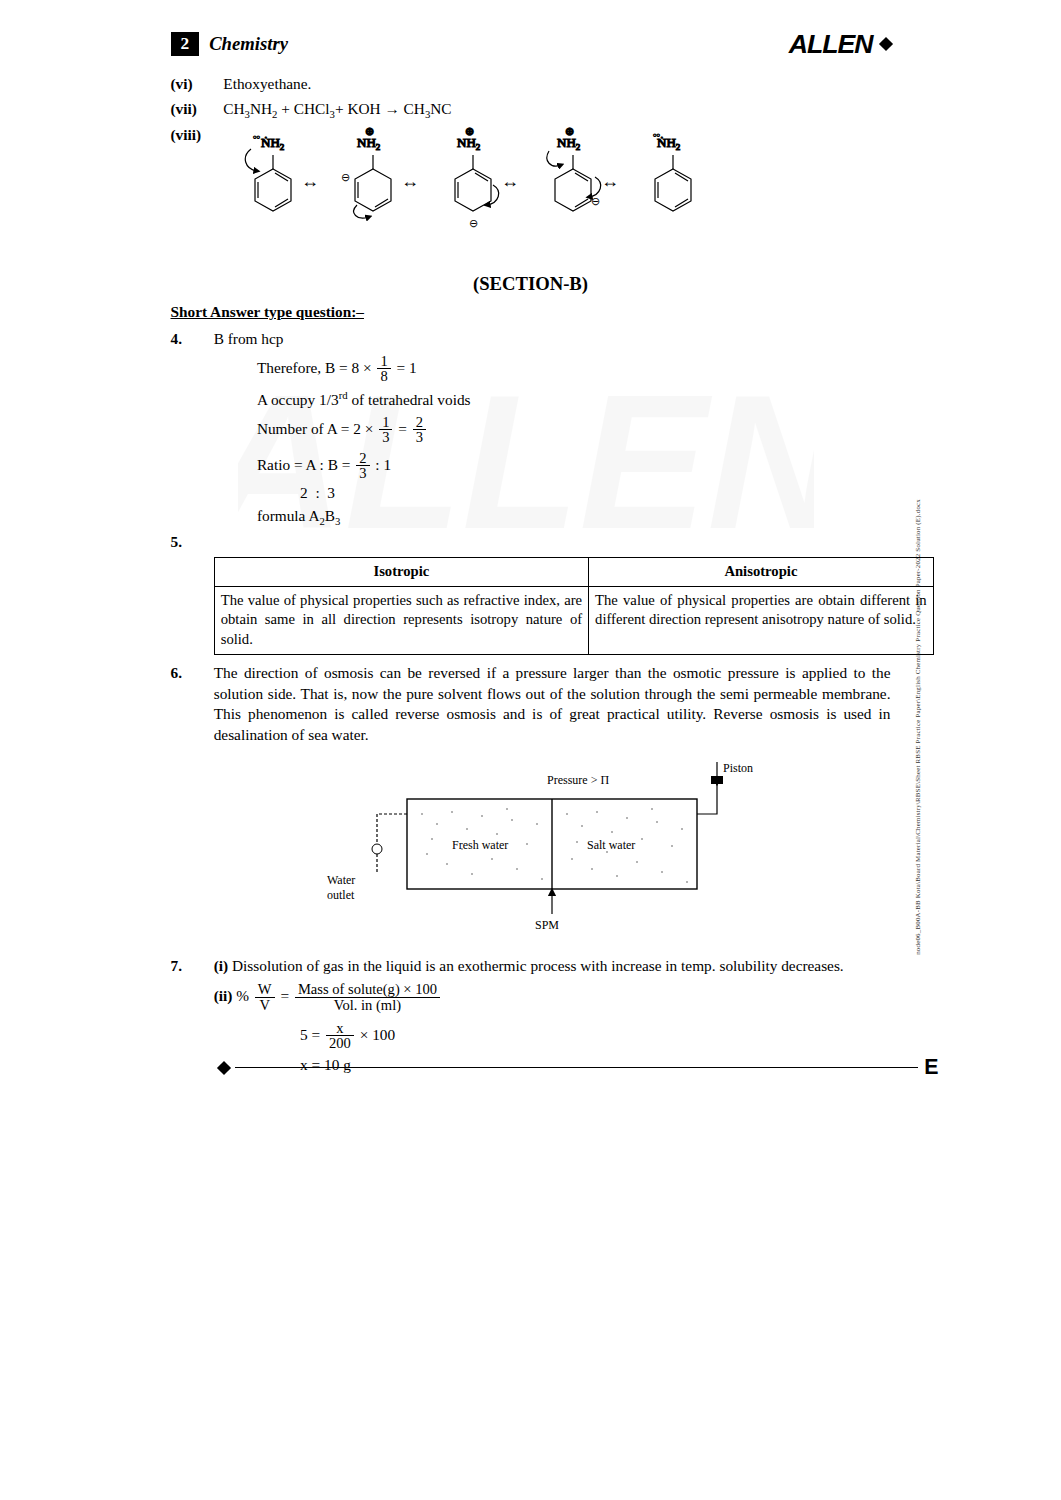ALLEN
2 Chemistry ALLEN
(vi)
Ethoxyethane.
(vii)
CH3NH2 + CHCl3+ KOH → CH3NC
(viii)
ṄH2 •• ↔ NH2 ⊕ ⊖ ↔ NH2 ⊕ ⊖ ↔ NH2 ⊕ ⊖ ↔ ṄH2 ••
(SECTION-B)
Short Answer type question:–
4.
B from hcp
Therefore, B = 8 × 18 = 1
A occupy 1/3rd of tetrahedral voids
Number of A = 2 × 13 = 23
Ratio = A : B = 23 : 1
2 : 3
formula A2B3
5.
| Isotropic | Anisotropic |
| --- | --- |
| The value of physical properties such as refractive index, are obtain same in all direction represents isotropy nature of solid. | The value of physical properties are obtain different in different direction represent anisotropy nature of solid. |
6.
The direction of osmosis can be reversed if a pressure larger than the osmotic pressure is applied to the solution side. That is, now the pure solvent flows out of the solution through the semi permeable membrane. This phenomenon is called reverse osmosis and is of great practical utility. Reverse osmosis is used in desalination of sea water. Piston Pressure > Π Fresh water Salt water Water outlet SPM
7.
(i) Dissolution of gas in the liquid is an exothermic process with increase in temp. solubility decreases.
(ii) % WV = Mass of solute(g) × 100 Vol. in (ml)
5 = x 200 × 100
x = 10 g
node06_B00A-BB Kota\Board Material\Chemistry\RBSE\Sheet RBSE Practice Paper\English Chemistry Practice Question Paper-2022 Solution (E).docx
E